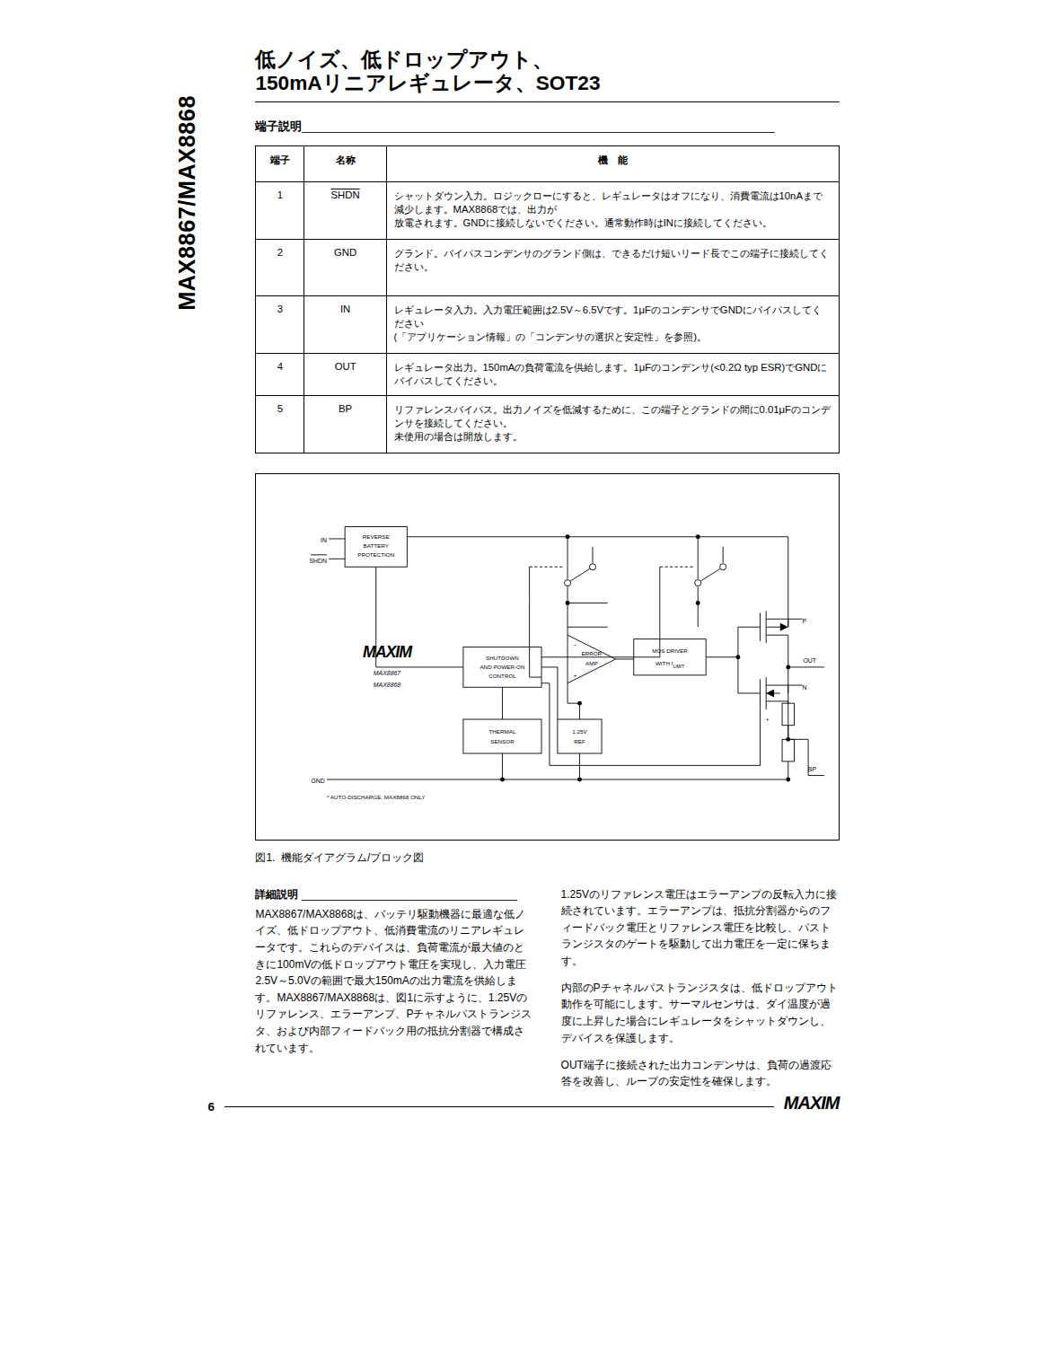MAX8867/MAX8868
低ノイズ、低ドロップアウト、 150mAリニアレギュレータ、SOT23
端子説明_______________________________________________________________________
| 端子 | 名称 | 機 能 |
| --- | --- | --- |
| 1 | SHDN | シャットダウン入力。ロジックローにすると、レギュレータはオフになり、消費電流は10nAまで減少します。MAX8868では、出力が 放電されます。GNDに接続しないでください。通常動作時はINに接続してください。 |
| 2 | GND | グランド。バイパスコンデンサのグランド側は、できるだけ短いリード長でこの端子に接続してください。 |
| 3 | IN | レギュレータ入力。入力電圧範囲は2.5V～6.5Vです。1μFのコンデンサでGNDにバイパスしてください (「アプリケーション情報」の「コンデンサの選択と安定性」を参照)。 |
| 4 | OUT | レギュレータ出力。150mAの負荷電流を供給します。1μFのコンデンサ(<0.2Ω typ ESR)でGNDにバイパスしてください。 |
| 5 | BP | リファレンスバイパス。出力ノイズを低減するために、この端子とグランドの間に0.01μFのコンデンサを接続してください。 未使用の場合は開放します。 |
IN SHDN REVERSE BATTERY PROTECTION MAXIM MAX8867 MAX8868 SHUTDOWN AND POWER-ON CONTROL THERMAL SENSOR 1.25V REF − + ERROR AMP MOS DRIVER WITH ILIMIT P N * OUT BP GND * AUTO-DISCHARGE, MAX8868 ONLY
図1. 機能ダイアグラム/ブロック図
詳細説明 ____________________________________
MAX8867/MAX8868は、バッテリ駆動機器に最適な低ノイズ、低ドロップアウト、低消費電流のリニアレギュレータです。これらのデバイスは、負荷電流が最大値のときに100mVの低ドロップアウト電圧を実現し、入力電圧2.5V～5.0Vの範囲で最大150mAの出力電流を供給します。MAX8867/MAX8868は、図1に示すように、1.25Vのリファレンス、エラーアンプ、Pチャネルパストランジスタ、および内部フィードバック用の抵抗分割器で構成されています。
1.25Vのリファレンス電圧はエラーアンプの反転入力に接続されています。エラーアンプは、抵抗分割器からのフィードバック電圧とリファレンス電圧を比較し、パストランジスタのゲートを駆動して出力電圧を一定に保ちます。
内部のPチャネルパストランジスタは、低ドロップアウト動作を可能にします。サーマルセンサは、ダイ温度が過度に上昇した場合にレギュレータをシャットダウンし、デバイスを保護します。
OUT端子に接続された出力コンデンサは、負荷の過渡応答を改善し、ループの安定性を確保します。
6
MAXIM